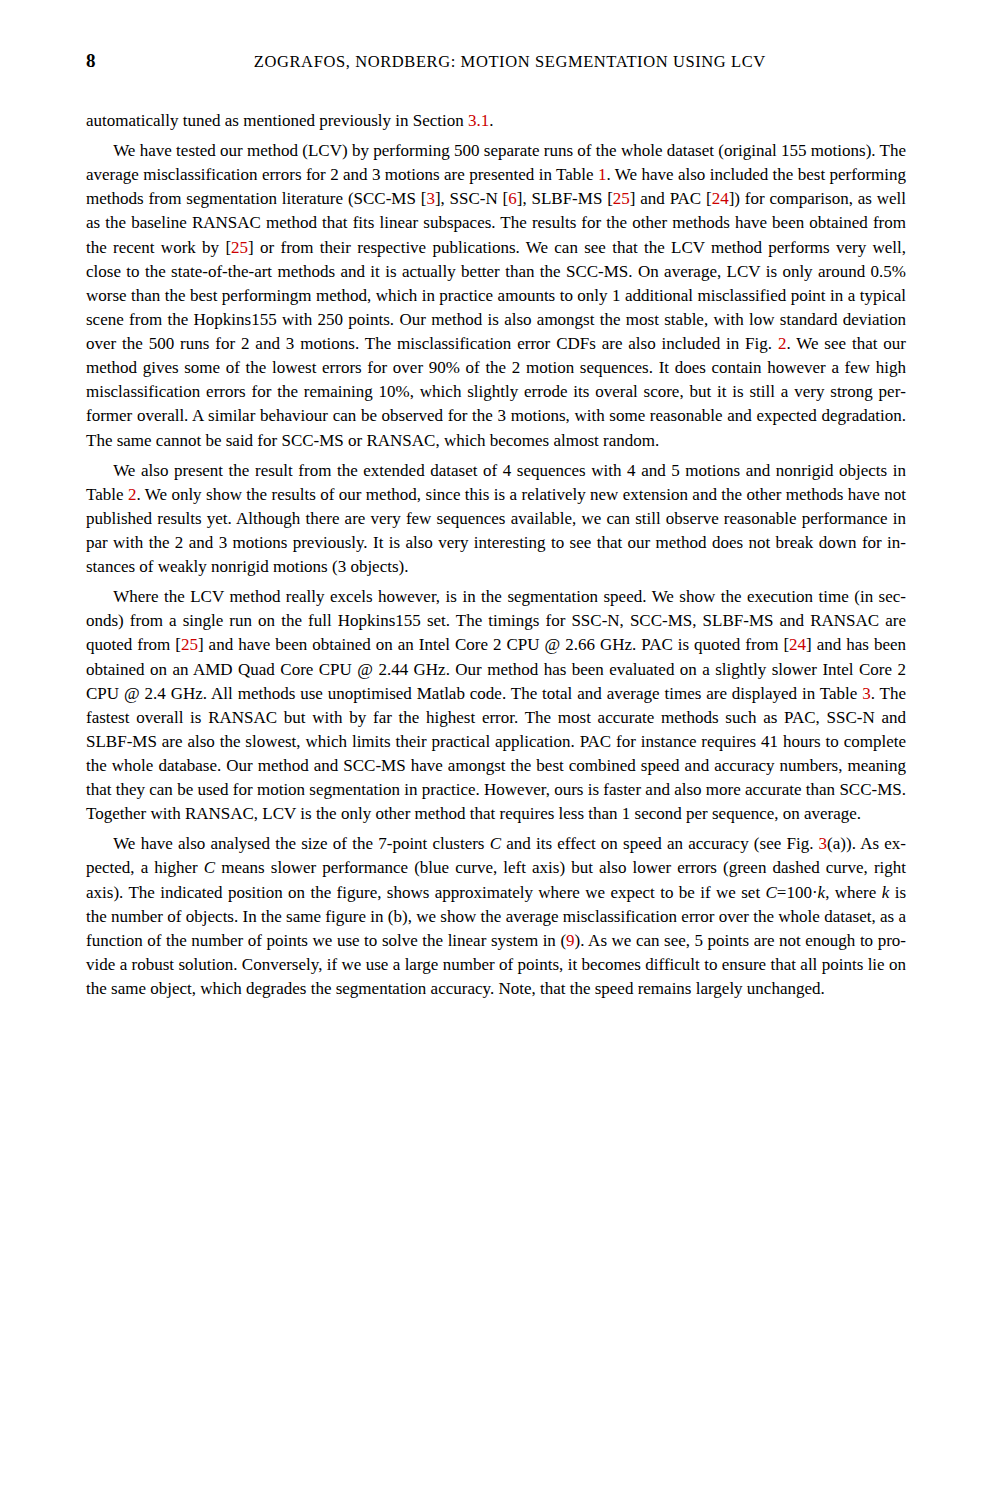8
ZOGRAFOS, NORDBERG: MOTION SEGMENTATION USING LCV
automatically tuned as mentioned previously in Section 3.1.
We have tested our method (LCV) by performing 500 separate runs of the whole dataset (original 155 motions). The average misclassification errors for 2 and 3 motions are presented in Table 1. We have also included the best performing methods from segmentation literature (SCC-MS [3], SSC-N [6], SLBF-MS [25] and PAC [24]) for comparison, as well as the baseline RANSAC method that fits linear subspaces. The results for the other methods have been obtained from the recent work by [25] or from their respective publications. We can see that the LCV method performs very well, close to the state-of-the-art methods and it is actually better than the SCC-MS. On average, LCV is only around 0.5% worse than the best performingm method, which in practice amounts to only 1 additional misclassified point in a typical scene from the Hopkins155 with 250 points. Our method is also amongst the most stable, with low standard deviation over the 500 runs for 2 and 3 motions. The misclassification error CDFs are also included in Fig. 2. We see that our method gives some of the lowest errors for over 90% of the 2 motion sequences. It does contain however a few high misclassification errors for the remaining 10%, which slightly errode its overal score, but it is still a very strong performer overall. A similar behaviour can be observed for the 3 motions, with some reasonable and expected degradation. The same cannot be said for SCC-MS or RANSAC, which becomes almost random.
We also present the result from the extended dataset of 4 sequences with 4 and 5 motions and nonrigid objects in Table 2. We only show the results of our method, since this is a relatively new extension and the other methods have not published results yet. Although there are very few sequences available, we can still observe reasonable performance in par with the 2 and 3 motions previously. It is also very interesting to see that our method does not break down for instances of weakly nonrigid motions (3 objects).
Where the LCV method really excels however, is in the segmentation speed. We show the execution time (in seconds) from a single run on the full Hopkins155 set. The timings for SSC-N, SCC-MS, SLBF-MS and RANSAC are quoted from [25] and have been obtained on an Intel Core 2 CPU @ 2.66 GHz. PAC is quoted from [24] and has been obtained on an AMD Quad Core CPU @ 2.44 GHz. Our method has been evaluated on a slightly slower Intel Core 2 CPU @ 2.4 GHz. All methods use unoptimised Matlab code. The total and average times are displayed in Table 3. The fastest overall is RANSAC but with by far the highest error. The most accurate methods such as PAC, SSC-N and SLBF-MS are also the slowest, which limits their practical application. PAC for instance requires 41 hours to complete the whole database. Our method and SCC-MS have amongst the best combined speed and accuracy numbers, meaning that they can be used for motion segmentation in practice. However, ours is faster and also more accurate than SCC-MS. Together with RANSAC, LCV is the only other method that requires less than 1 second per sequence, on average.
We have also analysed the size of the 7-point clusters C and its effect on speed an accuracy (see Fig. 3(a)). As expected, a higher C means slower performance (blue curve, left axis) but also lower errors (green dashed curve, right axis). The indicated position on the figure, shows approximately where we expect to be if we set C=100·k, where k is the number of objects. In the same figure in (b), we show the average misclassification error over the whole dataset, as a function of the number of points we use to solve the linear system in (9). As we can see, 5 points are not enough to provide a robust solution. Conversely, if we use a large number of points, it becomes difficult to ensure that all points lie on the same object, which degrades the segmentation accuracy. Note, that the speed remains largely unchanged.